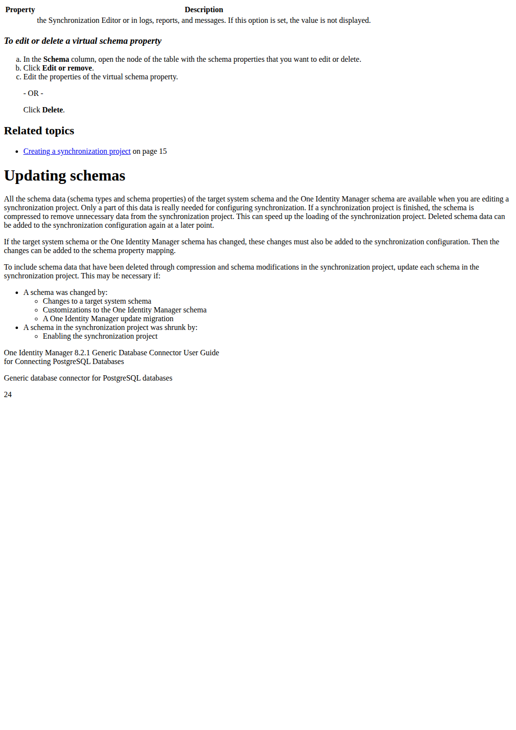| Property | Description |
| --- | --- |
| | the Synchronization Editor or in logs, reports, and messages. If this option is set, the value is not displayed. |
To edit or delete a virtual schema property
In the Schema column, open the node of the table with the schema properties that you want to edit or delete.
Click Edit or remove.
Edit the properties of the virtual schema property.
- OR -
Click Delete.
Related topics
Creating a synchronization project on page 15
Updating schemas
All the schema data (schema types and schema properties) of the target system schema and the One Identity Manager schema are available when you are editing a synchronization project. Only a part of this data is really needed for configuring synchronization. If a synchronization project is finished, the schema is compressed to remove unnecessary data from the synchronization project. This can speed up the loading of the synchronization project. Deleted schema data can be added to the synchronization configuration again at a later point.
If the target system schema or the One Identity Manager schema has changed, these changes must also be added to the synchronization configuration. Then the changes can be added to the schema property mapping.
To include schema data that have been deleted through compression and schema modifications in the synchronization project, update each schema in the synchronization project. This may be necessary if:
A schema was changed by:
Changes to a target system schema
Customizations to the One Identity Manager schema
A One Identity Manager update migration
A schema in the synchronization project was shrunk by:
Enabling the synchronization project
One Identity Manager 8.2.1 Generic Database Connector User Guide
for Connecting PostgreSQL Databases
Generic database connector for PostgreSQL databases
24